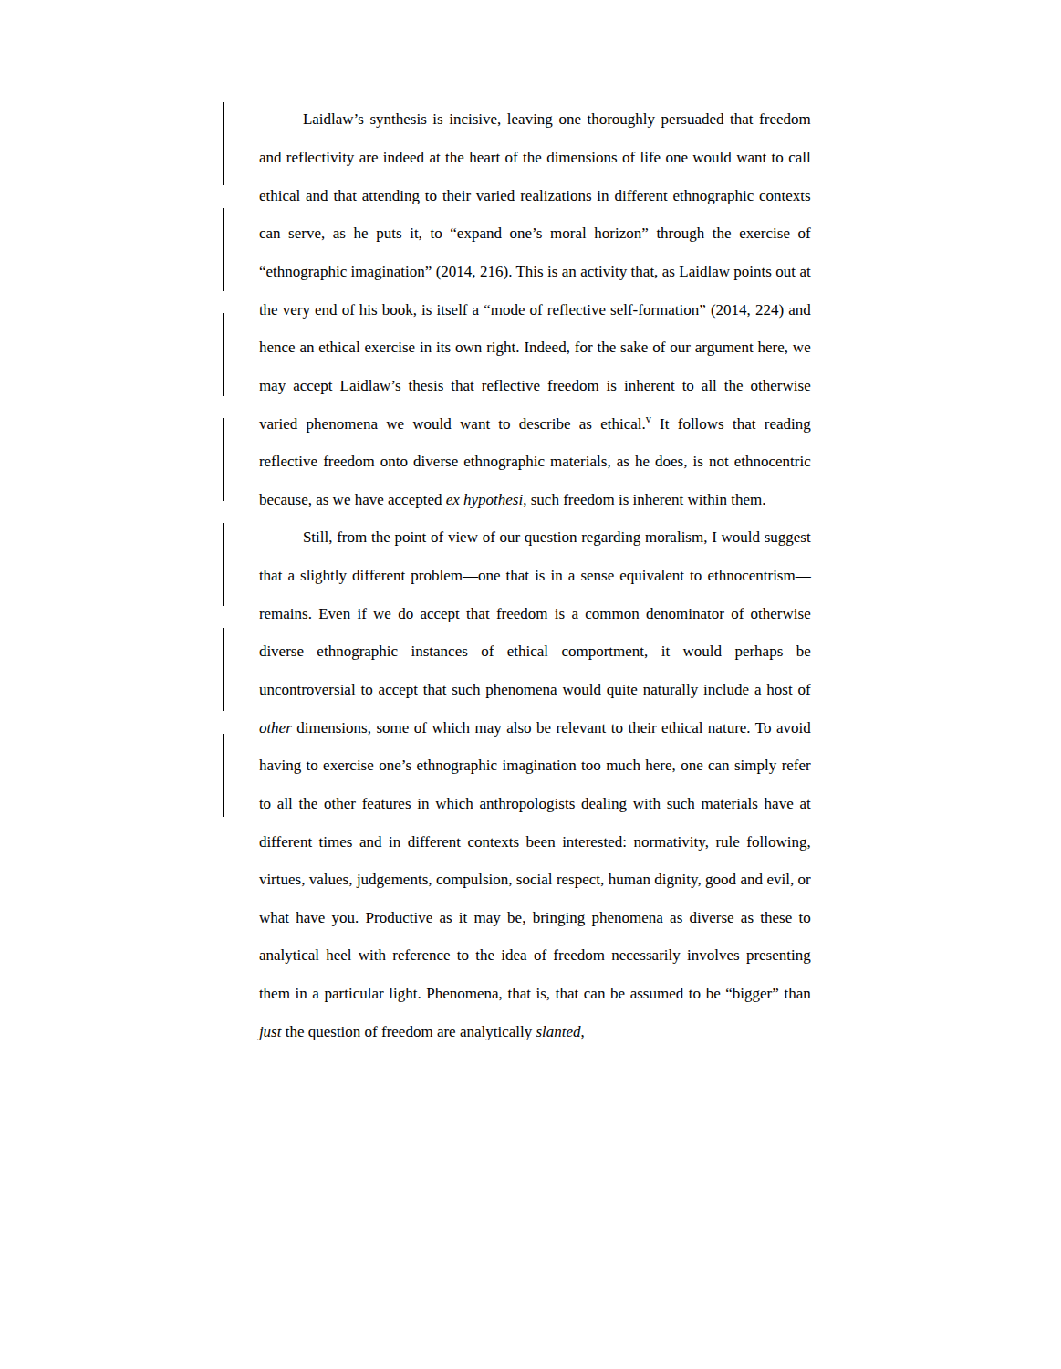Laidlaw’s synthesis is incisive, leaving one thoroughly persuaded that freedom and reflectivity are indeed at the heart of the dimensions of life one would want to call ethical and that attending to their varied realizations in different ethnographic contexts can serve, as he puts it, to “expand one’s moral horizon” through the exercise of “ethnographic imagination” (2014, 216). This is an activity that, as Laidlaw points out at the very end of his book, is itself a “mode of reflective self-formation” (2014, 224) and hence an ethical exercise in its own right. Indeed, for the sake of our argument here, we may accept Laidlaw’s thesis that reflective freedom is inherent to all the otherwise varied phenomena we would want to describe as ethical.v It follows that reading reflective freedom onto diverse ethnographic materials, as he does, is not ethnocentric because, as we have accepted ex hypothesi, such freedom is inherent within them.
Still, from the point of view of our question regarding moralism, I would suggest that a slightly different problem—one that is in a sense equivalent to ethnocentrism—remains. Even if we do accept that freedom is a common denominator of otherwise diverse ethnographic instances of ethical comportment, it would perhaps be uncontroversial to accept that such phenomena would quite naturally include a host of other dimensions, some of which may also be relevant to their ethical nature. To avoid having to exercise one’s ethnographic imagination too much here, one can simply refer to all the other features in which anthropologists dealing with such materials have at different times and in different contexts been interested: normativity, rule following, virtues, values, judgements, compulsion, social respect, human dignity, good and evil, or what have you. Productive as it may be, bringing phenomena as diverse as these to analytical heel with reference to the idea of freedom necessarily involves presenting them in a particular light. Phenomena, that is, that can be assumed to be “bigger” than just the question of freedom are analytically slanted,